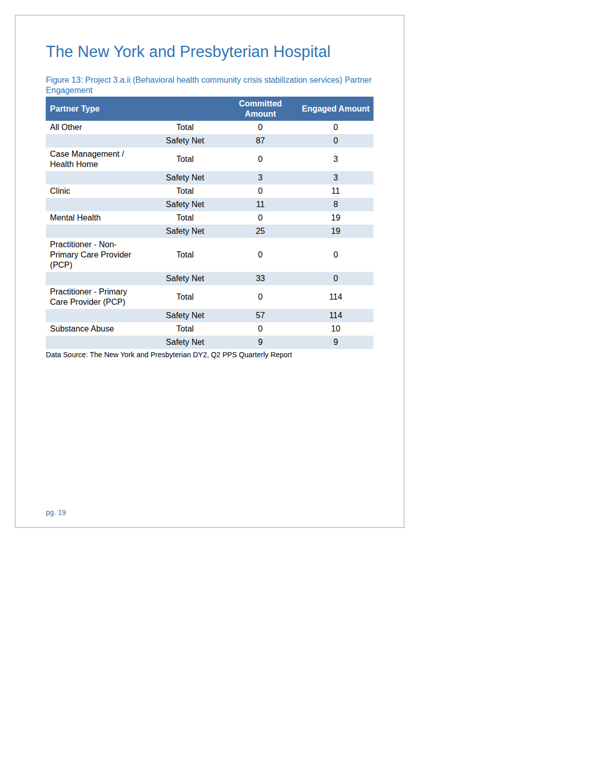The New York and Presbyterian Hospital
Figure 13: Project 3.a.ii (Behavioral health community crisis stabilization services) Partner Engagement
| Partner Type | | Committed Amount | Engaged Amount |
| --- | --- | --- | --- |
| All Other | Total | 0 | 0 |
| | Safety Net | 87 | 0 |
| Case Management / Health Home | Total | 0 | 3 |
| | Safety Net | 3 | 3 |
| Clinic | Total | 0 | 11 |
| | Safety Net | 11 | 8 |
| Mental Health | Total | 0 | 19 |
| | Safety Net | 25 | 19 |
| Practitioner - Non-Primary Care Provider (PCP) | Total | 0 | 0 |
| | Safety Net | 33 | 0 |
| Practitioner - Primary Care Provider (PCP) | Total | 0 | 114 |
| | Safety Net | 57 | 114 |
| Substance Abuse | Total | 0 | 10 |
| | Safety Net | 9 | 9 |
Data Source: The New York and Presbyterian DY2, Q2 PPS Quarterly Report
pg. 19